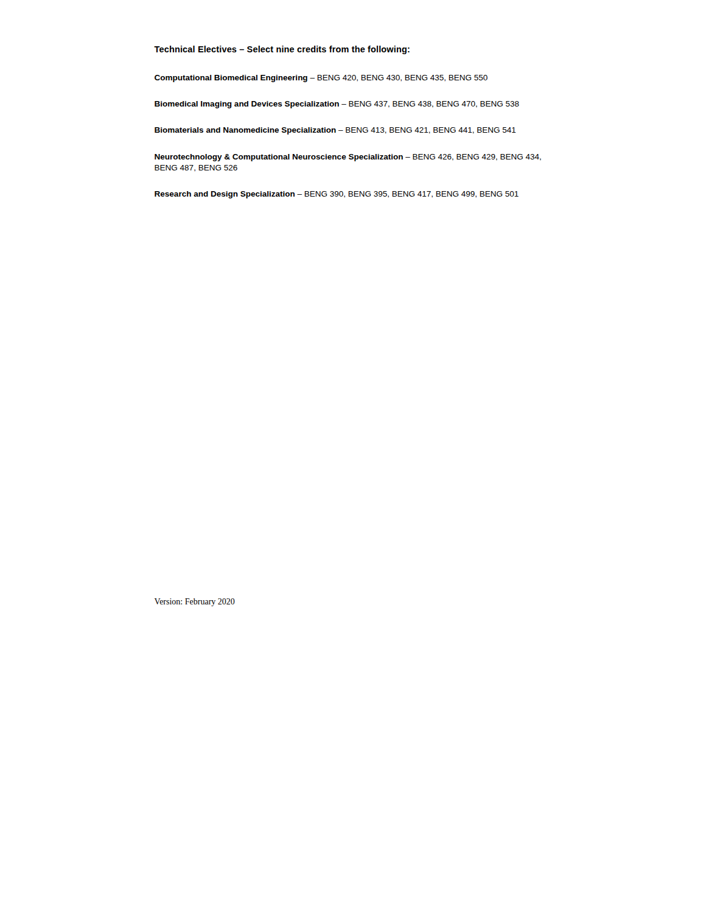Technical Electives – Select nine credits from the following:
Computational Biomedical Engineering – BENG 420, BENG 430, BENG 435, BENG 550
Biomedical Imaging and Devices Specialization – BENG 437, BENG 438, BENG 470, BENG 538
Biomaterials and Nanomedicine Specialization – BENG 413, BENG 421, BENG 441, BENG 541
Neurotechnology & Computational Neuroscience Specialization – BENG 426, BENG 429, BENG 434, BENG 487, BENG 526
Research and Design Specialization – BENG 390, BENG 395, BENG 417, BENG 499, BENG 501
Version: February 2020